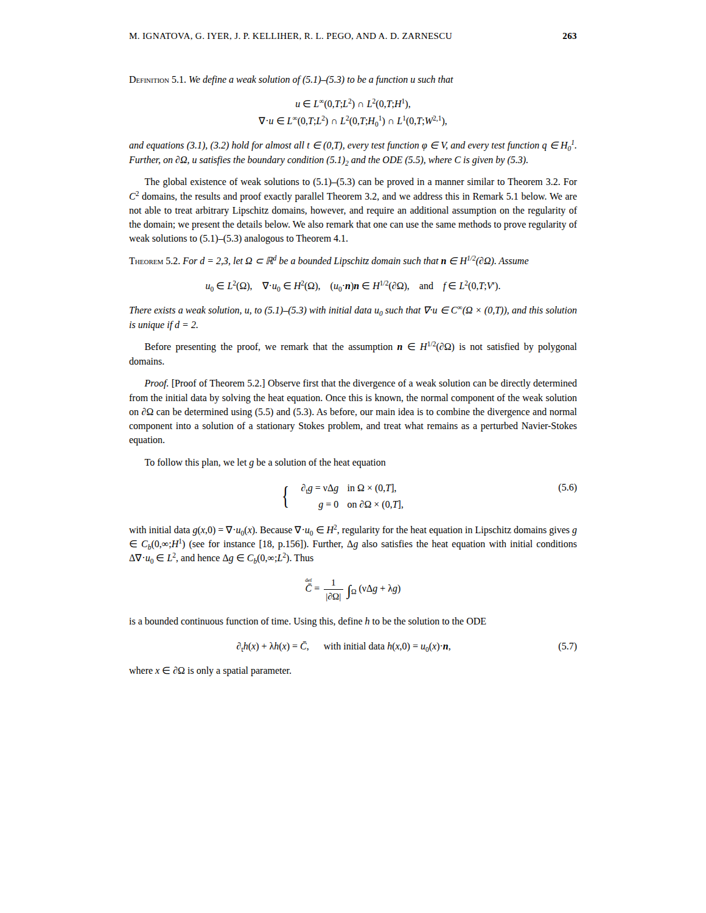M. IGNATOVA, G. IYER, J. P. KELLIHER, R. L. PEGO, AND A. D. ZARNESCU 263
Definition 5.1. We define a weak solution of (5.1)–(5.3) to be a function u such that
u ∈ L∞(0,T;L2) ∩ L2(0,T;H1), ∇·u ∈ L∞(0,T;L2) ∩ L2(0,T;H01) ∩ L1(0,T;W2,1),
and equations (3.1), (3.2) hold for almost all t ∈ (0,T), every test function φ ∈ V, and every test function q ∈ H01. Further, on ∂Ω, u satisfies the boundary condition (5.1)2 and the ODE (5.5), where C is given by (5.3).
The global existence of weak solutions to (5.1)–(5.3) can be proved in a manner similar to Theorem 3.2. For C2 domains, the results and proof exactly parallel Theorem 3.2, and we address this in Remark 5.1 below. We are not able to treat arbitrary Lipschitz domains, however, and require an additional assumption on the regularity of the domain; we present the details below. We also remark that one can use the same methods to prove regularity of weak solutions to (5.1)–(5.3) analogous to Theorem 4.1.
Theorem 5.2. For d = 2,3, let Ω ⊂ ℝd be a bounded Lipschitz domain such that n ∈ H1/2(∂Ω). Assume
u0 ∈ L2(Ω), ∇·u0 ∈ H2(Ω), (u0·n)n ∈ H1/2(∂Ω), and f ∈ L2(0,T;V′).
There exists a weak solution, u, to (5.1)–(5.3) with initial data u0 such that ∇·u ∈ C∞(Ω × (0,T)), and this solution is unique if d = 2.
Before presenting the proof, we remark that the assumption n ∈ H1/2(∂Ω) is not satisfied by polygonal domains.
Proof. [Proof of Theorem 5.2.] Observe first that the divergence of a weak solution can be directly determined from the initial data by solving the heat equation. Once this is known, the normal component of the weak solution on ∂Ω can be determined using (5.5) and (5.3). As before, our main idea is to combine the divergence and normal component into a solution of a stationary Stokes problem, and treat what remains as a perturbed Navier-Stokes equation.
To follow this plan, we let g be a solution of the heat equation
{
| ∂ t g = νΔ g | in Ω × (0, T ], |
| g = 0 | on ∂Ω × (0, T ], |
(5.6)
with initial data g(x,0) = ∇·u0(x). Because ∇·u0 ∈ H2, regularity for the heat equation in Lipschitz domains gives g ∈ Cb(0,∞;H1) (see for instance [18, p.156]). Further, Δg also satisfies the heat equation with initial conditions Δ∇·u0 ∈ L2, and hence Δg ∈ Cb(0,∞;L2). Thus
C̄def = 1|∂Ω| ∫Ω (νΔg + λg)
is a bounded continuous function of time. Using this, define h to be the solution to the ODE
∂th(x) + λh(x) = C̄, with initial data h(x,0) = u0(x)·n, (5.7)
where x ∈ ∂Ω is only a spatial parameter.